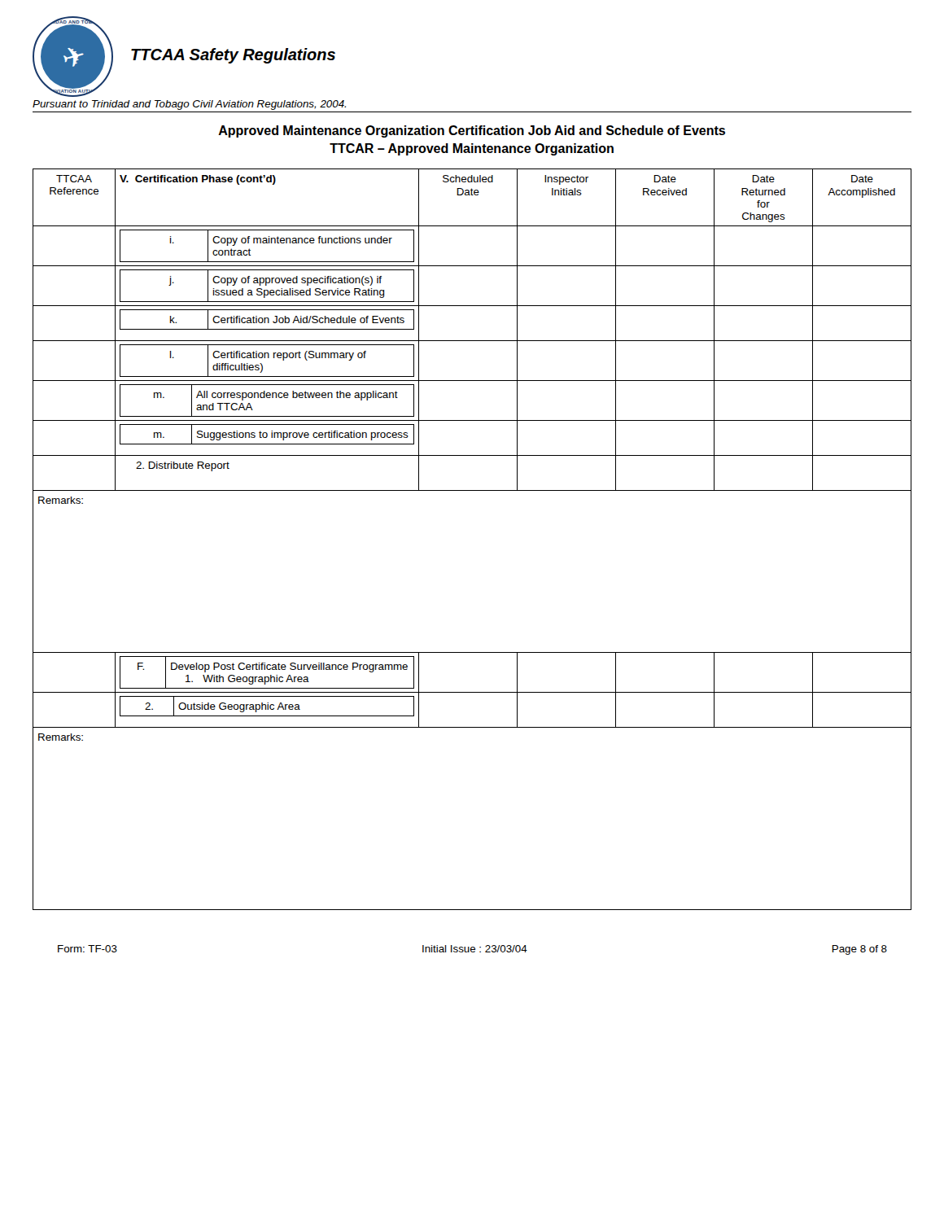TRINIDAD AND TOBAGO
✈
CIVIL AVIATION AUTHORITY
TTCAA Safety Regulations
Pursuant to Trinidad and Tobago Civil Aviation Regulations, 2004.
Approved Maintenance Organization Certification Job Aid and Schedule of Events
TTCAR – Approved Maintenance Organization
| TTCAA Reference | V. Certification Phase (cont’d) | Scheduled Date | Inspector Initials | Date Received | Date Returned for Changes | Date Accomplished |
| --- | --- | --- | --- | --- | --- | --- |
| | / i. / Copy of maintenance functions under contract / | | | | | |
| | / j. / Copy of approved specification(s) if issued a Specialised Service Rating / | | | | | |
| | / k. / Certification Job Aid/Schedule of Events / | | | | | |
| | / l. / Certification report (Summary of difficulties) / | | | | | |
| | / m. / All correspondence between the applicant and TTCAA / | | | | | |
| | / m. / Suggestions to improve certification process / | | | | | |
| | 2. Distribute Report | | | | | |
| Remarks: |
| | / F. / Develop Post Certificate Surveillance Programme 1. With Geographic Area / | | | | | |
| | / 2. / Outside Geographic Area / | | | | | |
| Remarks: |
Form: TF-03 Initial Issue : 23/03/04 Page 8 of 8